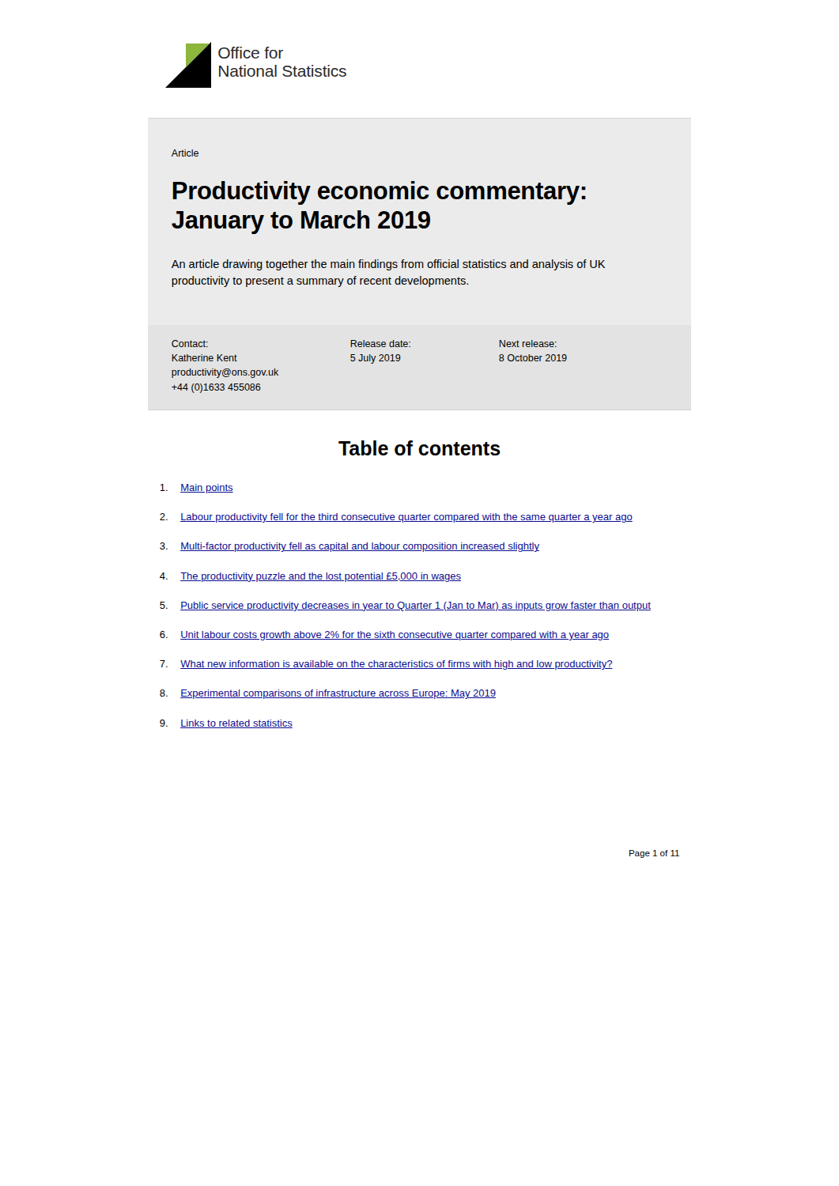Office for National Statistics
Article
Productivity economic commentary: January to March 2019
An article drawing together the main findings from official statistics and analysis of UK productivity to present a summary of recent developments.
Contact: Katherine Kent productivity@ons.gov.uk +44 (0)1633 455086
Release date: 5 July 2019
Next release: 8 October 2019
Table of contents
Main points
Labour productivity fell for the third consecutive quarter compared with the same quarter a year ago
Multi-factor productivity fell as capital and labour composition increased slightly
The productivity puzzle and the lost potential £5,000 in wages
Public service productivity decreases in year to Quarter 1 (Jan to Mar) as inputs grow faster than output
Unit labour costs growth above 2% for the sixth consecutive quarter compared with a year ago
What new information is available on the characteristics of firms with high and low productivity?
Experimental comparisons of infrastructure across Europe: May 2019
Links to related statistics
Page 1 of 11